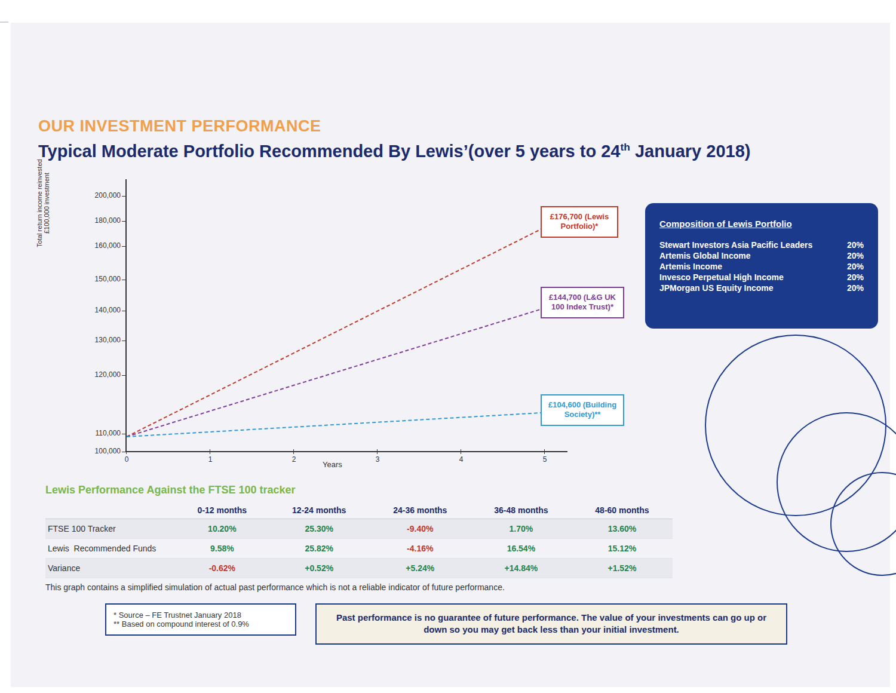OUR INVESTMENT PERFORMANCE
Typical Moderate Portfolio Recommended By Lewis’(over 5 years to 24th January 2018)
Total return income reinvested
£100,000 investment
200,000
180,000
160,000
150,000
140,000
130,000
120,000
110,000
100,000
0
1
2
3
4
5
Years
£176,700 (Lewis Portfolio)*
£144,700 (L&G UK 100 Index Trust)*
£104,600 (Building Society)**
Composition of Lewis Portfolio
| Stewart Investors Asia Pacific Leaders | 20% |
| Artemis Global Income | 20% |
| Artemis Income | 20% |
| Invesco Perpetual High Income | 20% |
| JPMorgan US Equity Income | 20% |
Lewis Performance Against the FTSE 100 tracker
| | 0-12 months | 12-24 months | 24-36 months | 36-48 months | 48-60 months |
| --- | --- | --- | --- | --- | --- |
| FTSE 100 Tracker | 10.20% | 25.30% | -9.40% | 1.70% | 13.60% |
| Lewis Recommended Funds | 9.58% | 25.82% | -4.16% | 16.54% | 15.12% |
| Variance | -0.62% | +0.52% | +5.24% | +14.84% | +1.52% |
This graph contains a simplified simulation of actual past performance which is not a reliable indicator of future performance.
* Source – FE Trustnet January 2018
** Based on compound interest of 0.9%
Past performance is no guarantee of future performance. The value of your investments can go up or down so you may get back less than your initial investment.